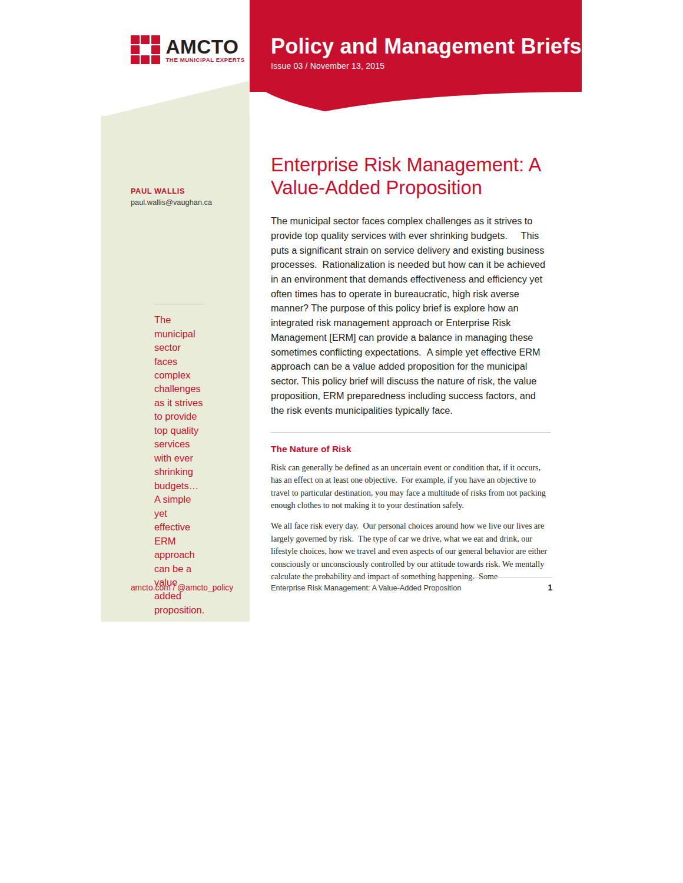AMCTO THE MUNICIPAL EXPERTS
Policy and Management Briefs
Issue 03 / November 13, 2015
Paul Wallis
paul.wallis@vaughan.ca
The municipal sector faces complex challenges as it strives to provide top quality services with ever shrinking budgets…A simple yet effective ERM approach can be a value added proposition.
Enterprise Risk Management: A Value-Added Proposition
The municipal sector faces complex challenges as it strives to provide top quality services with ever shrinking budgets. This puts a significant strain on service delivery and existing business processes. Rationalization is needed but how can it be achieved in an environment that demands effectiveness and efficiency yet often times has to operate in bureaucratic, high risk averse manner? The purpose of this policy brief is explore how an integrated risk management approach or Enterprise Risk Management [ERM] can provide a balance in managing these sometimes conflicting expectations. A simple yet effective ERM approach can be a value added proposition for the municipal sector. This policy brief will discuss the nature of risk, the value proposition, ERM preparedness including success factors, and the risk events municipalities typically face.
The Nature of Risk
Risk can generally be defined as an uncertain event or condition that, if it occurs, has an effect on at least one objective. For example, if you have an objective to travel to particular destination, you may face a multitude of risks from not packing enough clothes to not making it to your destination safely.
We all face risk every day. Our personal choices around how we live our lives are largely governed by risk. The type of car we drive, what we eat and drink, our lifestyle choices, how we travel and even aspects of our general behavior are either consciously or unconsciously controlled by our attitude towards risk. We mentally calculate the probability and impact of something happening. Some
amcto.com / @amcto_policy
Enterprise Risk Management: A Value-Added Proposition 1